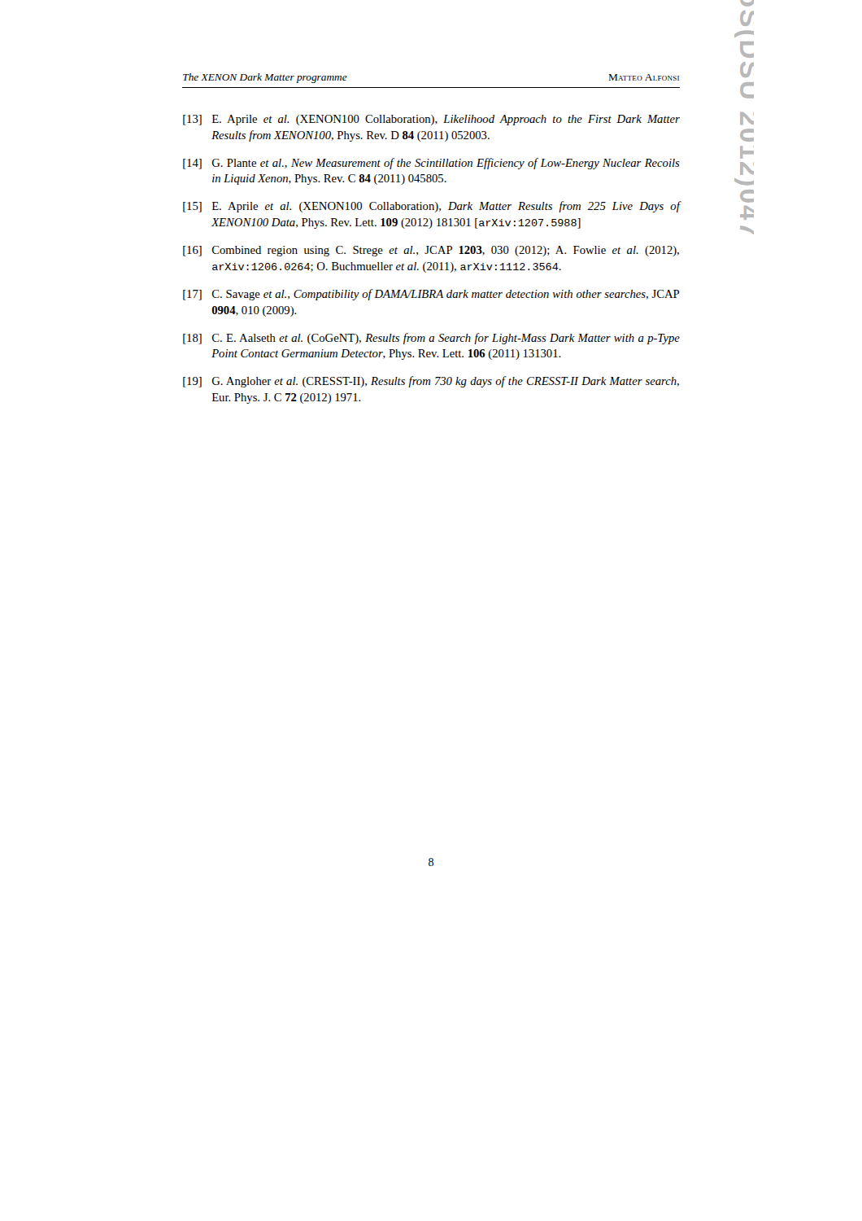The XENON Dark Matter programme Matteo Alfonsi
[13] E. Aprile et al. (XENON100 Collaboration), Likelihood Approach to the First Dark Matter Results from XENON100, Phys. Rev. D 84 (2011) 052003.
[14] G. Plante et al., New Measurement of the Scintillation Efficiency of Low-Energy Nuclear Recoils in Liquid Xenon, Phys. Rev. C 84 (2011) 045805.
[15] E. Aprile et al. (XENON100 Collaboration), Dark Matter Results from 225 Live Days of XENON100 Data, Phys. Rev. Lett. 109 (2012) 181301 [arXiv:1207.5988]
[16] Combined region using C. Strege et al., JCAP 1203, 030 (2012); A. Fowlie et al. (2012), arXiv:1206.0264; O. Buchmueller et al. (2011), arXiv:1112.3564.
[17] C. Savage et al., Compatibility of DAMA/LIBRA dark matter detection with other searches, JCAP 0904, 010 (2009).
[18] C. E. Aalseth et al. (CoGeNT), Results from a Search for Light-Mass Dark Matter with a p-Type Point Contact Germanium Detector, Phys. Rev. Lett. 106 (2011) 131301.
[19] G. Angloher et al. (CRESST-II), Results from 730 kg days of the CRESST-II Dark Matter search, Eur. Phys. J. C 72 (2012) 1971.
PoS(DSU 2012)047
8